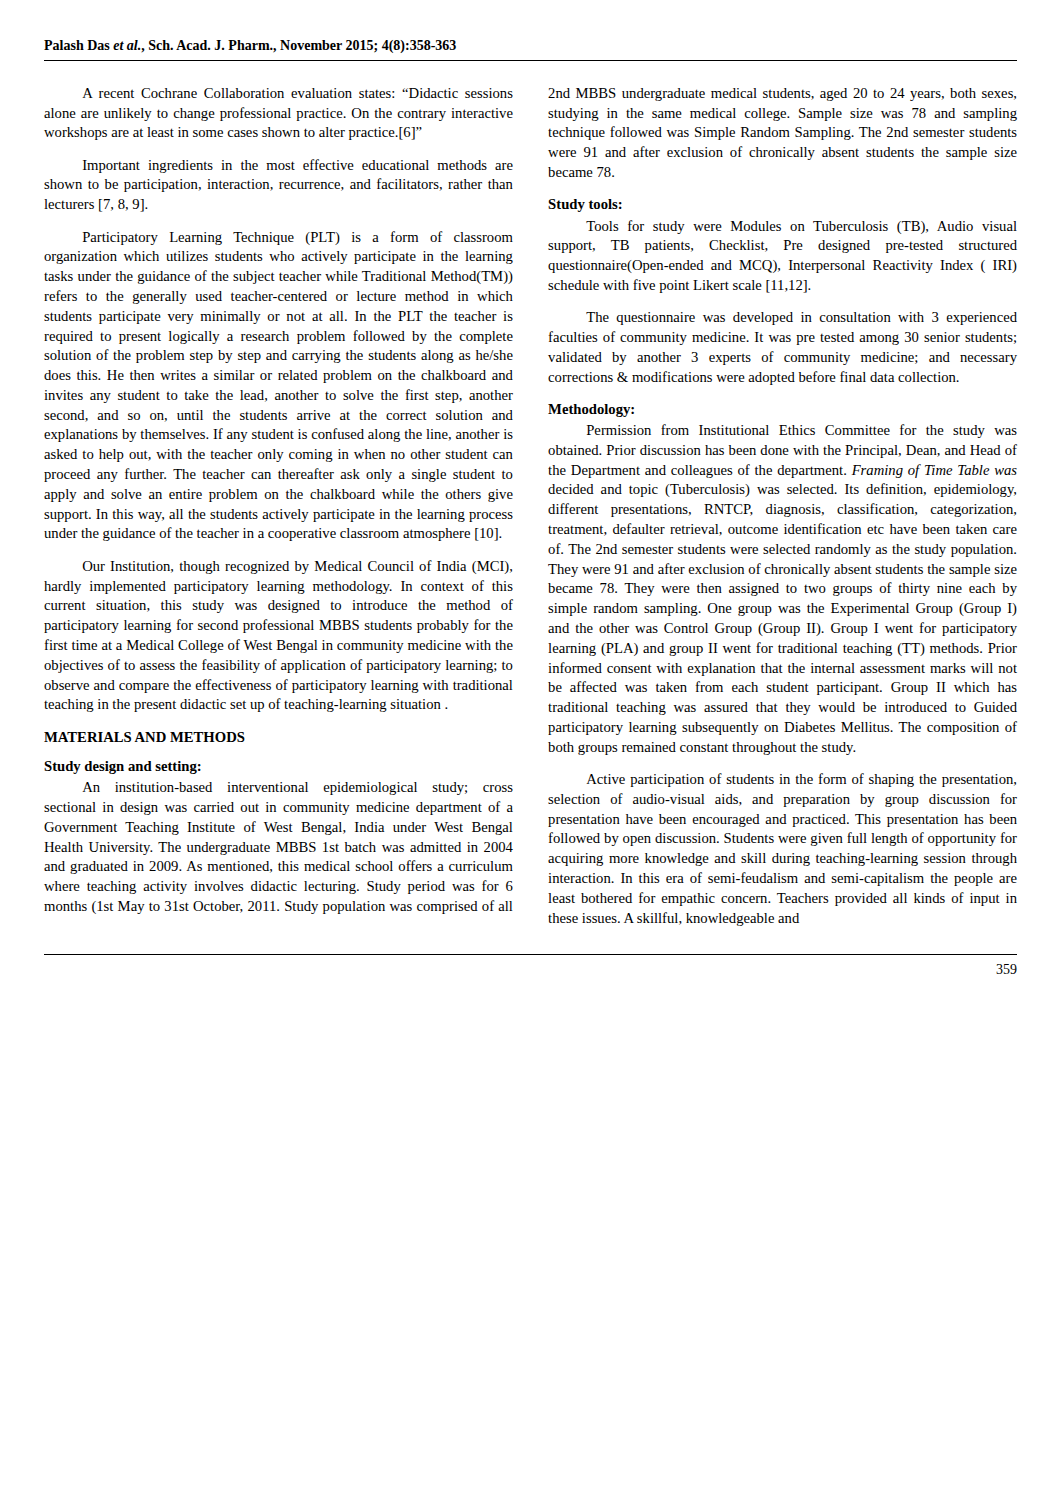Palash Das et al., Sch. Acad. J. Pharm., November 2015; 4(8):358-363
A recent Cochrane Collaboration evaluation states: “Didactic sessions alone are unlikely to change professional practice. On the contrary interactive workshops are at least in some cases shown to alter practice.[6]”
Important ingredients in the most effective educational methods are shown to be participation, interaction, recurrence, and facilitators, rather than lecturers [7, 8, 9].
Participatory Learning Technique (PLT) is a form of classroom organization which utilizes students who actively participate in the learning tasks under the guidance of the subject teacher while Traditional Method(TM)) refers to the generally used teacher-centered or lecture method in which students participate very minimally or not at all. In the PLT the teacher is required to present logically a research problem followed by the complete solution of the problem step by step and carrying the students along as he/she does this. He then writes a similar or related problem on the chalkboard and invites any student to take the lead, another to solve the first step, another second, and so on, until the students arrive at the correct solution and explanations by themselves. If any student is confused along the line, another is asked to help out, with the teacher only coming in when no other student can proceed any further. The teacher can thereafter ask only a single student to apply and solve an entire problem on the chalkboard while the others give support. In this way, all the students actively participate in the learning process under the guidance of the teacher in a cooperative classroom atmosphere [10].
Our Institution, though recognized by Medical Council of India (MCI), hardly implemented participatory learning methodology. In context of this current situation, this study was designed to introduce the method of participatory learning for second professional MBBS students probably for the first time at a Medical College of West Bengal in community medicine with the objectives of to assess the feasibility of application of participatory learning; to observe and compare the effectiveness of participatory learning with traditional teaching in the present didactic set up of teaching-learning situation .
Materials and Methods
Study design and setting:
An institution-based interventional epidemiological study; cross sectional in design was carried out in community medicine department of a Government Teaching Institute of West Bengal, India under West Bengal Health University. The undergraduate MBBS 1st batch was admitted in 2004 and graduated in 2009. As mentioned, this medical school offers a curriculum where teaching activity involves didactic lecturing. Study period was for 6 months (1st May to 31st October, 2011. Study population was comprised of all 2nd MBBS undergraduate medical students, aged 20 to 24 years, both sexes, studying in the same medical college. Sample size was 78 and sampling technique followed was Simple Random Sampling. The 2nd semester students were 91 and after exclusion of chronically absent students the sample size became 78.
Study tools:
Tools for study were Modules on Tuberculosis (TB), Audio visual support, TB patients, Checklist, Pre designed pre-tested structured questionnaire(Open-ended and MCQ), Interpersonal Reactivity Index ( IRI) schedule with five point Likert scale [11,12].
The questionnaire was developed in consultation with 3 experienced faculties of community medicine. It was pre tested among 30 senior students; validated by another 3 experts of community medicine; and necessary corrections & modifications were adopted before final data collection.
Methodology:
Permission from Institutional Ethics Committee for the study was obtained. Prior discussion has been done with the Principal, Dean, and Head of the Department and colleagues of the department. Framing of Time Table was decided and topic (Tuberculosis) was selected. Its definition, epidemiology, different presentations, RNTCP, diagnosis, classification, categorization, treatment, defaulter retrieval, outcome identification etc have been taken care of. The 2nd semester students were selected randomly as the study population. They were 91 and after exclusion of chronically absent students the sample size became 78. They were then assigned to two groups of thirty nine each by simple random sampling. One group was the Experimental Group (Group I) and the other was Control Group (Group II). Group I went for participatory learning (PLA) and group II went for traditional teaching (TT) methods. Prior informed consent with explanation that the internal assessment marks will not be affected was taken from each student participant. Group II which has traditional teaching was assured that they would be introduced to Guided participatory learning subsequently on Diabetes Mellitus. The composition of both groups remained constant throughout the study.
Active participation of students in the form of shaping the presentation, selection of audio-visual aids, and preparation by group discussion for presentation have been encouraged and practiced. This presentation has been followed by open discussion. Students were given full length of opportunity for acquiring more knowledge and skill during teaching-learning session through interaction. In this era of semi-feudalism and semi-capitalism the people are least bothered for empathic concern. Teachers provided all kinds of input in these issues. A skillful, knowledgeable and
359